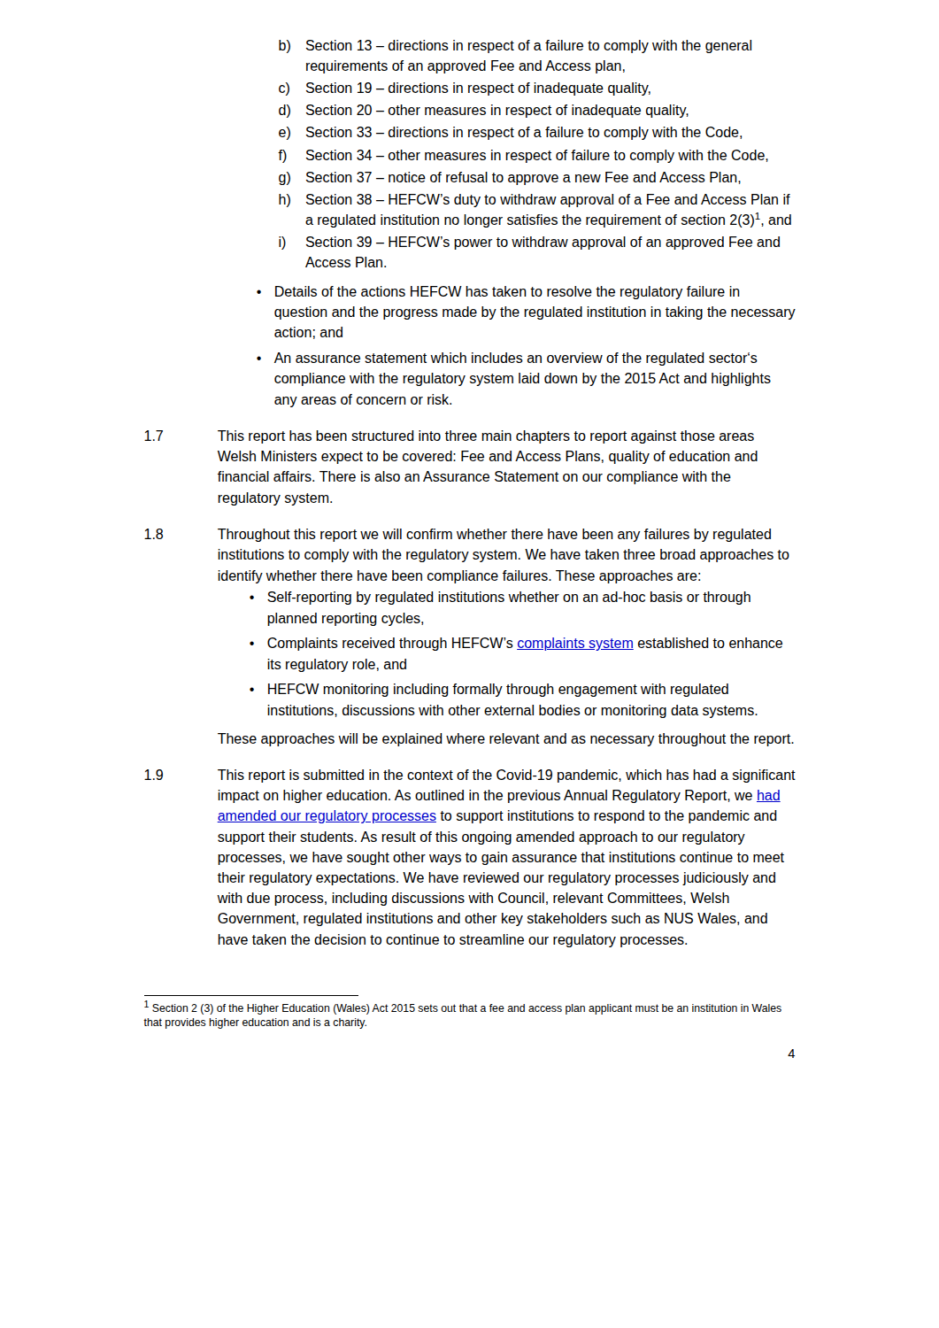b) Section 13 – directions in respect of a failure to comply with the general requirements of an approved Fee and Access plan,
c) Section 19 – directions in respect of inadequate quality,
d) Section 20 – other measures in respect of inadequate quality,
e) Section 33 – directions in respect of a failure to comply with the Code,
f) Section 34 – other measures in respect of failure to comply with the Code,
g) Section 37 – notice of refusal to approve a new Fee and Access Plan,
h) Section 38 – HEFCW’s duty to withdraw approval of a Fee and Access Plan if a regulated institution no longer satisfies the requirement of section 2(3)1, and
i) Section 39 – HEFCW’s power to withdraw approval of an approved Fee and Access Plan.
Details of the actions HEFCW has taken to resolve the regulatory failure in question and the progress made by the regulated institution in taking the necessary action; and
An assurance statement which includes an overview of the regulated sector‘s compliance with the regulatory system laid down by the 2015 Act and highlights any areas of concern or risk.
1.7
This report has been structured into three main chapters to report against those areas Welsh Ministers expect to be covered: Fee and Access Plans, quality of education and financial affairs. There is also an Assurance Statement on our compliance with the regulatory system.
1.8
Throughout this report we will confirm whether there have been any failures by regulated institutions to comply with the regulatory system. We have taken three broad approaches to identify whether there have been compliance failures. These approaches are:
Self-reporting by regulated institutions whether on an ad-hoc basis or through planned reporting cycles,
Complaints received through HEFCW’s complaints system established to enhance its regulatory role, and
HEFCW monitoring including formally through engagement with regulated institutions, discussions with other external bodies or monitoring data systems.
These approaches will be explained where relevant and as necessary throughout the report.
1.9
This report is submitted in the context of the Covid-19 pandemic, which has had a significant impact on higher education. As outlined in the previous Annual Regulatory Report, we had amended our regulatory processes to support institutions to respond to the pandemic and support their students. As result of this ongoing amended approach to our regulatory processes, we have sought other ways to gain assurance that institutions continue to meet their regulatory expectations. We have reviewed our regulatory processes judiciously and with due process, including discussions with Council, relevant Committees, Welsh Government, regulated institutions and other key stakeholders such as NUS Wales, and have taken the decision to continue to streamline our regulatory processes.
1 Section 2 (3) of the Higher Education (Wales) Act 2015 sets out that a fee and access plan applicant must be an institution in Wales that provides higher education and is a charity.
4